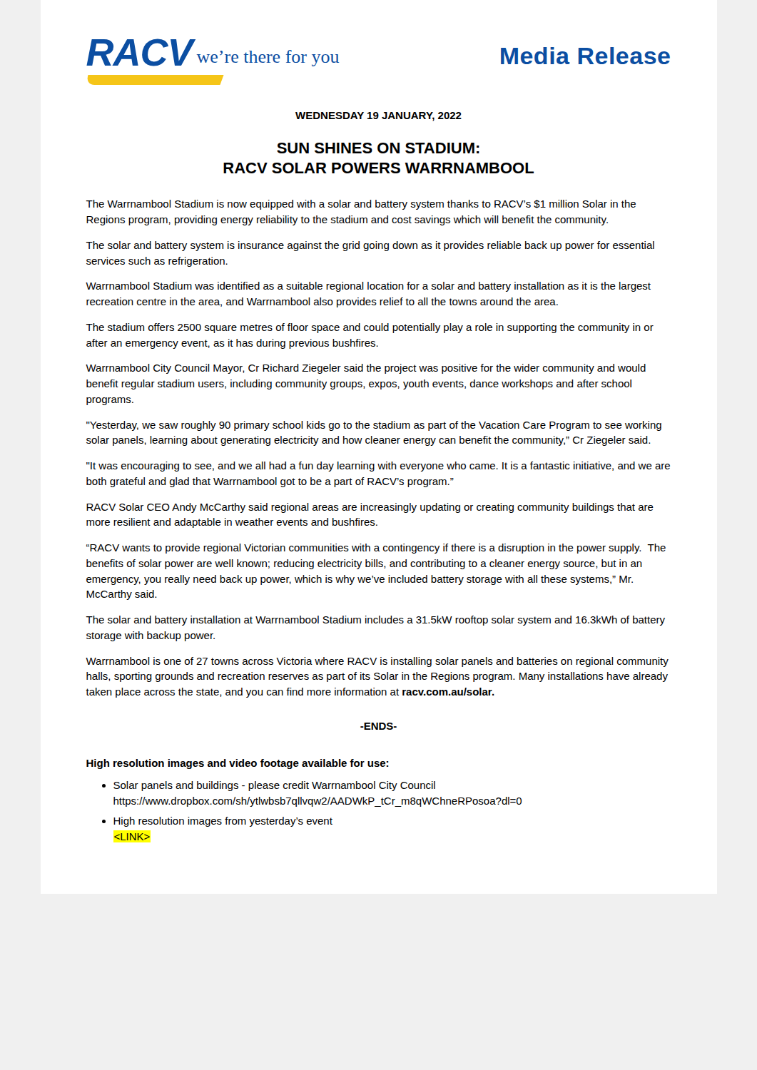RACV we’re there for you
Media Release
WEDNESDAY 19 JANUARY, 2022
SUN SHINES ON STADIUM:
RACV SOLAR POWERS WARRNAMBOOL
The Warrnambool Stadium is now equipped with a solar and battery system thanks to RACV’s $1 million Solar in the Regions program, providing energy reliability to the stadium and cost savings which will benefit the community.
The solar and battery system is insurance against the grid going down as it provides reliable back up power for essential services such as refrigeration.
Warrnambool Stadium was identified as a suitable regional location for a solar and battery installation as it is the largest recreation centre in the area, and Warrnambool also provides relief to all the towns around the area.
The stadium offers 2500 square metres of floor space and could potentially play a role in supporting the community in or after an emergency event, as it has during previous bushfires.
Warrnambool City Council Mayor, Cr Richard Ziegeler said the project was positive for the wider community and would benefit regular stadium users, including community groups, expos, youth events, dance workshops and after school programs.
"Yesterday, we saw roughly 90 primary school kids go to the stadium as part of the Vacation Care Program to see working solar panels, learning about generating electricity and how cleaner energy can benefit the community,” Cr Ziegeler said.
"It was encouraging to see, and we all had a fun day learning with everyone who came. It is a fantastic initiative, and we are both grateful and glad that Warrnambool got to be a part of RACV’s program.”
RACV Solar CEO Andy McCarthy said regional areas are increasingly updating or creating community buildings that are more resilient and adaptable in weather events and bushfires.
“RACV wants to provide regional Victorian communities with a contingency if there is a disruption in the power supply. The benefits of solar power are well known; reducing electricity bills, and contributing to a cleaner energy source, but in an emergency, you really need back up power, which is why we’ve included battery storage with all these systems,” Mr. McCarthy said.
The solar and battery installation at Warrnambool Stadium includes a 31.5kW rooftop solar system and 16.3kWh of battery storage with backup power.
Warrnambool is one of 27 towns across Victoria where RACV is installing solar panels and batteries on regional community halls, sporting grounds and recreation reserves as part of its Solar in the Regions program. Many installations have already taken place across the state, and you can find more information at racv.com.au/solar.
-ENDS-
High resolution images and video footage available for use:
Solar panels and buildings - please credit Warrnambool City Council
https://www.dropbox.com/sh/ytlwbsb7qllvqw2/AADWkP_tCr_m8qWChneRPosoa?dl=0
High resolution images from yesterday’s event
<LINK>